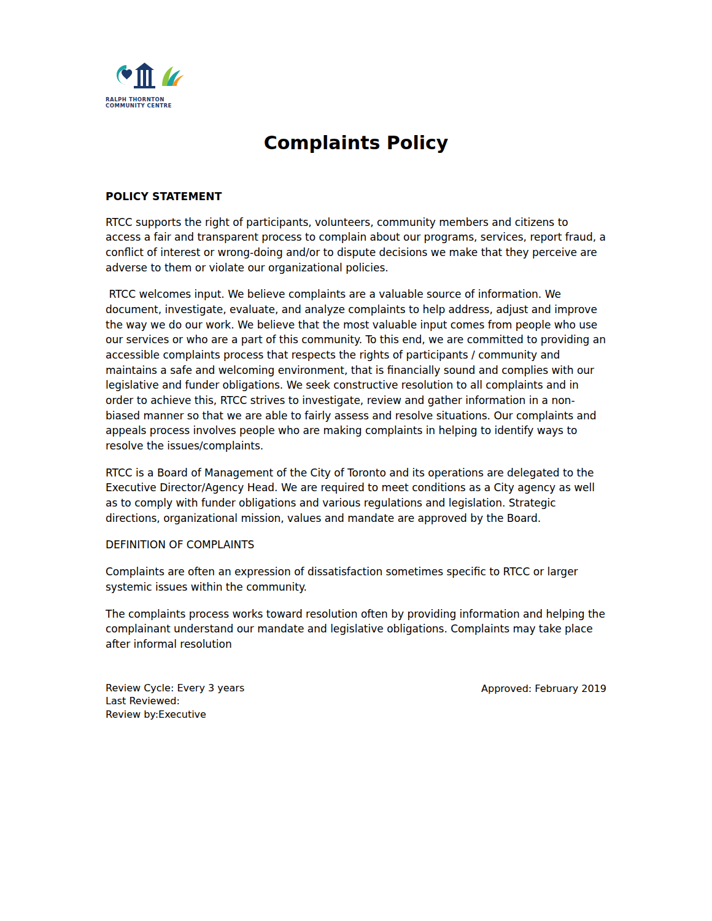RALPH THORNTON
COMMUNITY CENTRE
Complaints Policy
POLICY STATEMENT
RTCC supports the right of participants, volunteers, community members and citizens to access a fair and transparent process to complain about our programs, services, report fraud, a conflict of interest or wrong-doing and/or to dispute decisions we make that they perceive are adverse to them or violate our organizational policies.
RTCC welcomes input. We believe complaints are a valuable source of information. We document, investigate, evaluate, and analyze complaints to help address, adjust and improve the way we do our work. We believe that the most valuable input comes from people who use our services or who are a part of this community. To this end, we are committed to providing an accessible complaints process that respects the rights of participants / community and maintains a safe and welcoming environment, that is financially sound and complies with our legislative and funder obligations. We seek constructive resolution to all complaints and in order to achieve this, RTCC strives to investigate, review and gather information in a non-biased manner so that we are able to fairly assess and resolve situations. Our complaints and appeals process involves people who are making complaints in helping to identify ways to resolve the issues/complaints.
RTCC is a Board of Management of the City of Toronto and its operations are delegated to the Executive Director/Agency Head. We are required to meet conditions as a City agency as well as to comply with funder obligations and various regulations and legislation. Strategic directions, organizational mission, values and mandate are approved by the Board.
DEFINITION OF COMPLAINTS
Complaints are often an expression of dissatisfaction sometimes specific to RTCC or larger systemic issues within the community.
The complaints process works toward resolution often by providing information and helping the complainant understand our mandate and legislative obligations. Complaints may take place after informal resolution
Review Cycle: Every 3 years
Last Reviewed:
Review by:Executive
Approved: February 2019